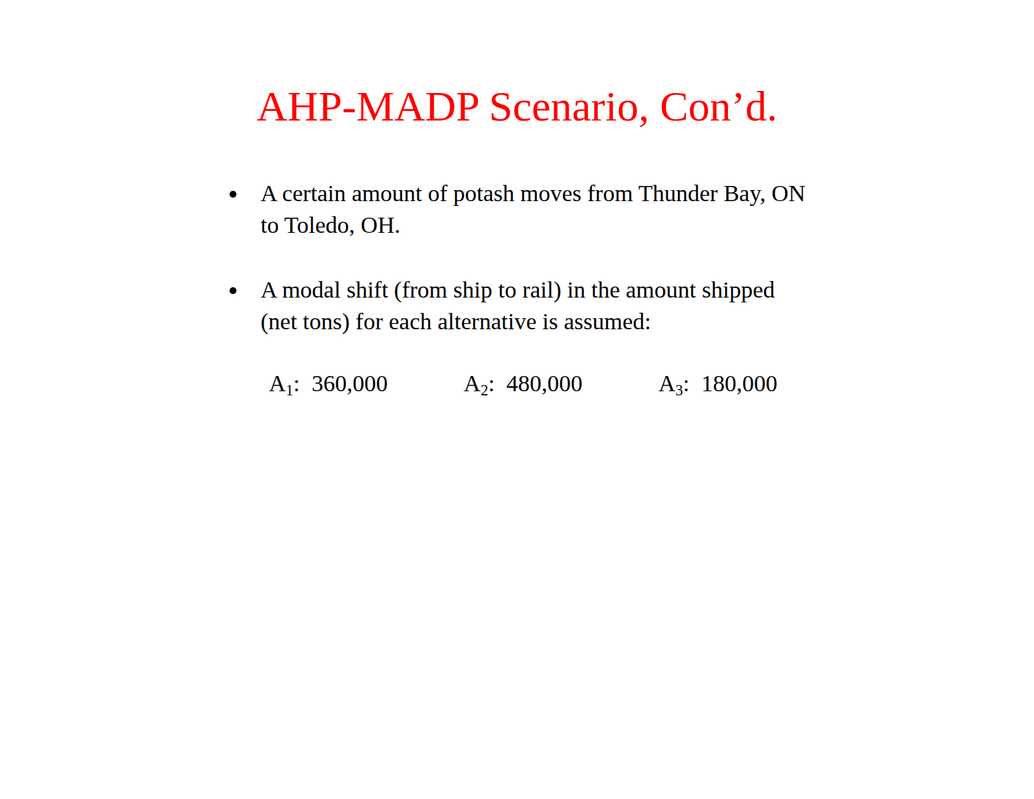AHP-MADP Scenario, Con’d.
A certain amount of potash moves from Thunder Bay, ON to Toledo, OH.
A modal shift (from ship to rail) in the amount shipped (net tons) for each alternative is assumed:
A1: 360,000 A2: 480,000 A3: 180,000